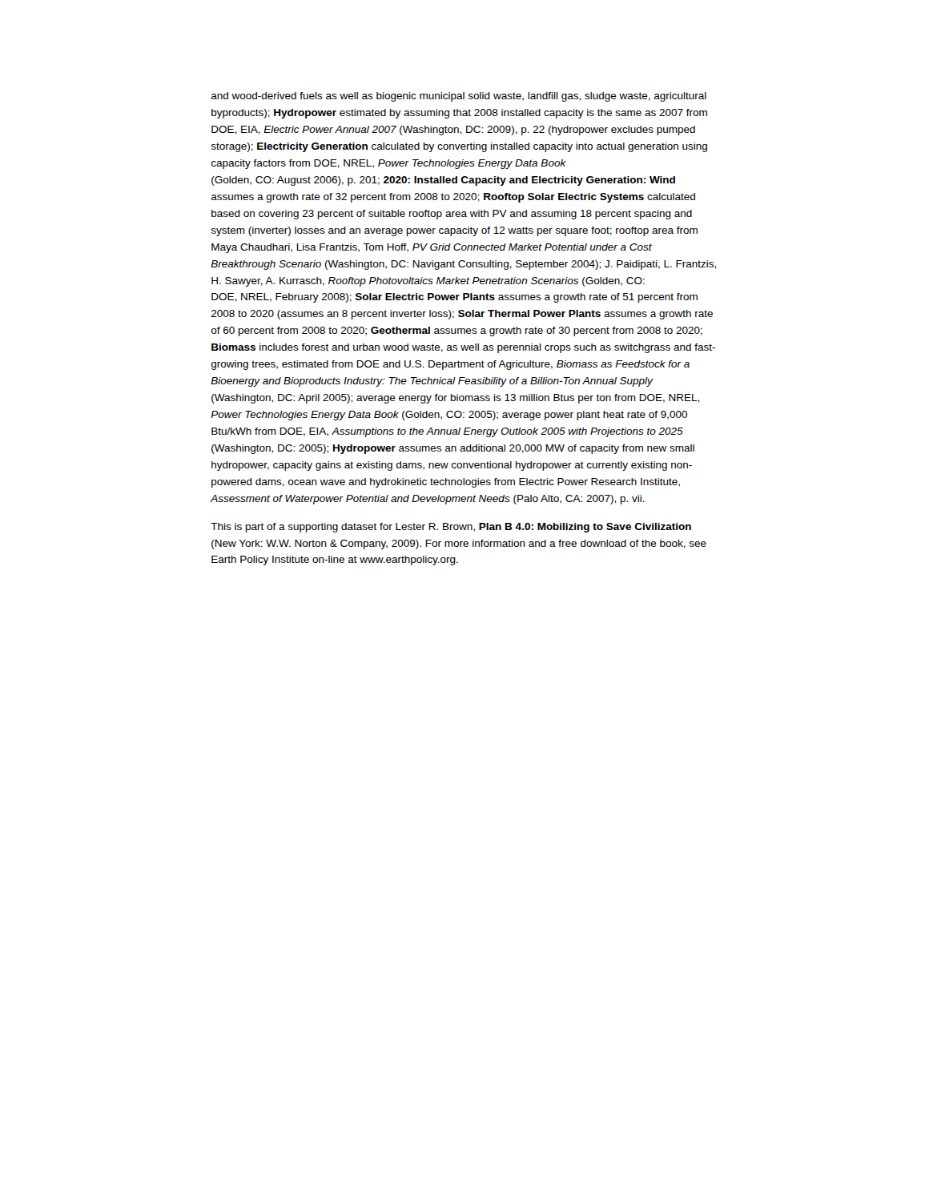and wood-derived fuels as well as biogenic municipal solid waste, landfill gas, sludge waste, agricultural byproducts); Hydropower estimated by assuming that 2008 installed capacity is the same as 2007 from DOE, EIA, Electric Power Annual 2007 (Washington, DC: 2009), p. 22 (hydropower excludes pumped storage); Electricity Generation calculated by converting installed capacity into actual generation using capacity factors from DOE, NREL, Power Technologies Energy Data Book
(Golden, CO: August 2006), p. 201; 2020: Installed Capacity and Electricity Generation: Wind assumes a growth rate of 32 percent from 2008 to 2020; Rooftop Solar Electric Systems calculated based on covering 23 percent of suitable rooftop area with PV and assuming 18 percent spacing and system (inverter) losses and an average power capacity of 12 watts per square foot; rooftop area from Maya Chaudhari, Lisa Frantzis, Tom Hoff, PV Grid Connected Market Potential under a Cost Breakthrough Scenario (Washington, DC: Navigant Consulting, September 2004); J. Paidipati, L. Frantzis, H. Sawyer, A. Kurrasch, Rooftop Photovoltaics Market Penetration Scenarios (Golden, CO:
DOE, NREL, February 2008); Solar Electric Power Plants assumes a growth rate of 51 percent from 2008 to 2020 (assumes an 8 percent inverter loss); Solar Thermal Power Plants assumes a growth rate of 60 percent from 2008 to 2020; Geothermal assumes a growth rate of 30 percent from 2008 to 2020; Biomass includes forest and urban wood waste, as well as perennial crops such as switchgrass and fast-growing trees, estimated from DOE and U.S. Department of Agriculture, Biomass as Feedstock for a Bioenergy and Bioproducts Industry: The Technical Feasibility of a Billion-Ton Annual Supply (Washington, DC: April 2005); average energy for biomass is 13 million Btus per ton from DOE, NREL,
Power Technologies Energy Data Book (Golden, CO: 2005); average power plant heat rate of 9,000 Btu/kWh from DOE, EIA, Assumptions to the Annual Energy Outlook 2005 with Projections to 2025 (Washington, DC: 2005); Hydropower assumes an additional 20,000 MW of capacity from new small hydropower, capacity gains at existing dams, new conventional hydropower at currently existing non-powered dams, ocean wave and hydrokinetic technologies from Electric Power Research Institute, Assessment of Waterpower Potential and Development Needs (Palo Alto, CA: 2007), p. vii.
This is part of a supporting dataset for Lester R. Brown, Plan B 4.0: Mobilizing to Save Civilization (New York: W.W. Norton & Company, 2009). For more information and a free download of the book, see Earth Policy Institute on-line at www.earthpolicy.org.